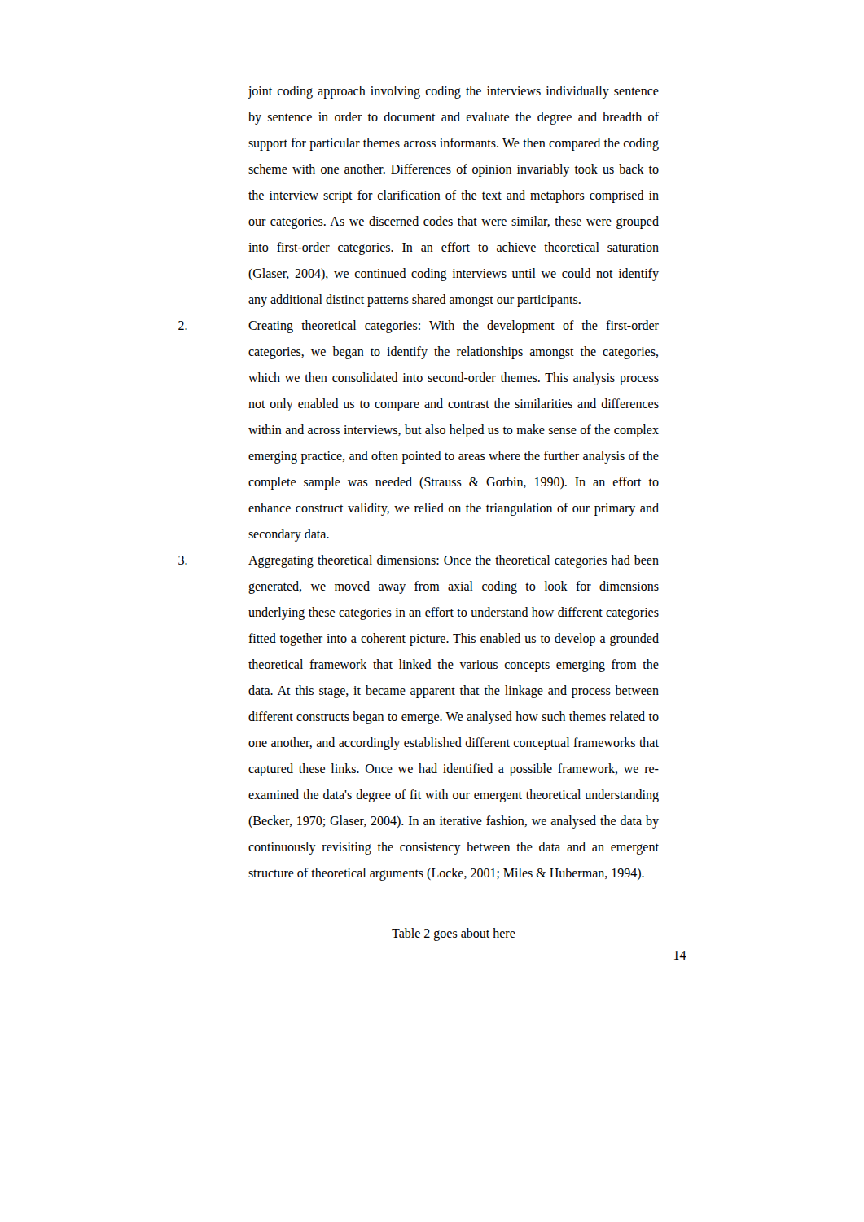joint coding approach involving coding the interviews individually sentence by sentence in order to document and evaluate the degree and breadth of support for particular themes across informants. We then compared the coding scheme with one another. Differences of opinion invariably took us back to the interview script for clarification of the text and metaphors comprised in our categories. As we discerned codes that were similar, these were grouped into first-order categories. In an effort to achieve theoretical saturation (Glaser, 2004), we continued coding interviews until we could not identify any additional distinct patterns shared amongst our participants.
Creating theoretical categories: With the development of the first-order categories, we began to identify the relationships amongst the categories, which we then consolidated into second-order themes. This analysis process not only enabled us to compare and contrast the similarities and differences within and across interviews, but also helped us to make sense of the complex emerging practice, and often pointed to areas where the further analysis of the complete sample was needed (Strauss & Gorbin, 1990). In an effort to enhance construct validity, we relied on the triangulation of our primary and secondary data.
Aggregating theoretical dimensions: Once the theoretical categories had been generated, we moved away from axial coding to look for dimensions underlying these categories in an effort to understand how different categories fitted together into a coherent picture. This enabled us to develop a grounded theoretical framework that linked the various concepts emerging from the data. At this stage, it became apparent that the linkage and process between different constructs began to emerge. We analysed how such themes related to one another, and accordingly established different conceptual frameworks that captured these links. Once we had identified a possible framework, we re-examined the data's degree of fit with our emergent theoretical understanding (Becker, 1970; Glaser, 2004). In an iterative fashion, we analysed the data by continuously revisiting the consistency between the data and an emergent structure of theoretical arguments (Locke, 2001; Miles & Huberman, 1994).
Table 2 goes about here
14